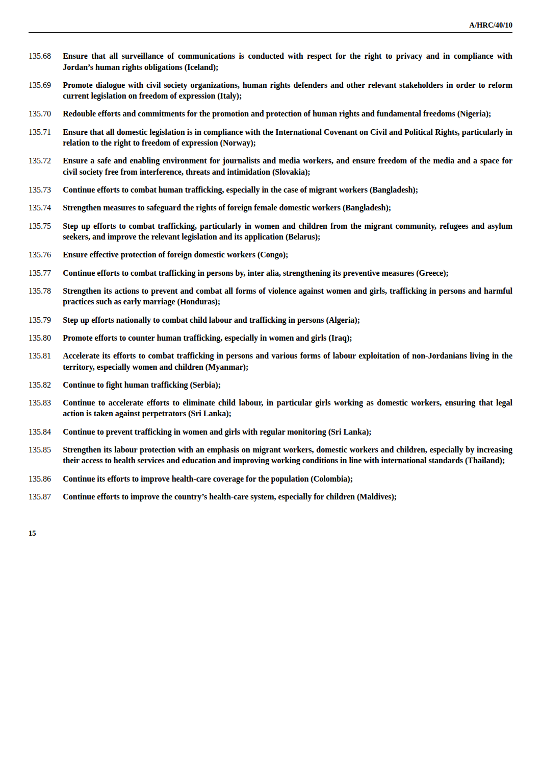A/HRC/40/10
135.68 Ensure that all surveillance of communications is conducted with respect for the right to privacy and in compliance with Jordan’s human rights obligations (Iceland);
135.69 Promote dialogue with civil society organizations, human rights defenders and other relevant stakeholders in order to reform current legislation on freedom of expression (Italy);
135.70 Redouble efforts and commitments for the promotion and protection of human rights and fundamental freedoms (Nigeria);
135.71 Ensure that all domestic legislation is in compliance with the International Covenant on Civil and Political Rights, particularly in relation to the right to freedom of expression (Norway);
135.72 Ensure a safe and enabling environment for journalists and media workers, and ensure freedom of the media and a space for civil society free from interference, threats and intimidation (Slovakia);
135.73 Continue efforts to combat human trafficking, especially in the case of migrant workers (Bangladesh);
135.74 Strengthen measures to safeguard the rights of foreign female domestic workers (Bangladesh);
135.75 Step up efforts to combat trafficking, particularly in women and children from the migrant community, refugees and asylum seekers, and improve the relevant legislation and its application (Belarus);
135.76 Ensure effective protection of foreign domestic workers (Congo);
135.77 Continue efforts to combat trafficking in persons by, inter alia, strengthening its preventive measures (Greece);
135.78 Strengthen its actions to prevent and combat all forms of violence against women and girls, trafficking in persons and harmful practices such as early marriage (Honduras);
135.79 Step up efforts nationally to combat child labour and trafficking in persons (Algeria);
135.80 Promote efforts to counter human trafficking, especially in women and girls (Iraq);
135.81 Accelerate its efforts to combat trafficking in persons and various forms of labour exploitation of non-Jordanians living in the territory, especially women and children (Myanmar);
135.82 Continue to fight human trafficking (Serbia);
135.83 Continue to accelerate efforts to eliminate child labour, in particular girls working as domestic workers, ensuring that legal action is taken against perpetrators (Sri Lanka);
135.84 Continue to prevent trafficking in women and girls with regular monitoring (Sri Lanka);
135.85 Strengthen its labour protection with an emphasis on migrant workers, domestic workers and children, especially by increasing their access to health services and education and improving working conditions in line with international standards (Thailand);
135.86 Continue its efforts to improve health-care coverage for the population (Colombia);
135.87 Continue efforts to improve the country’s health-care system, especially for children (Maldives);
15